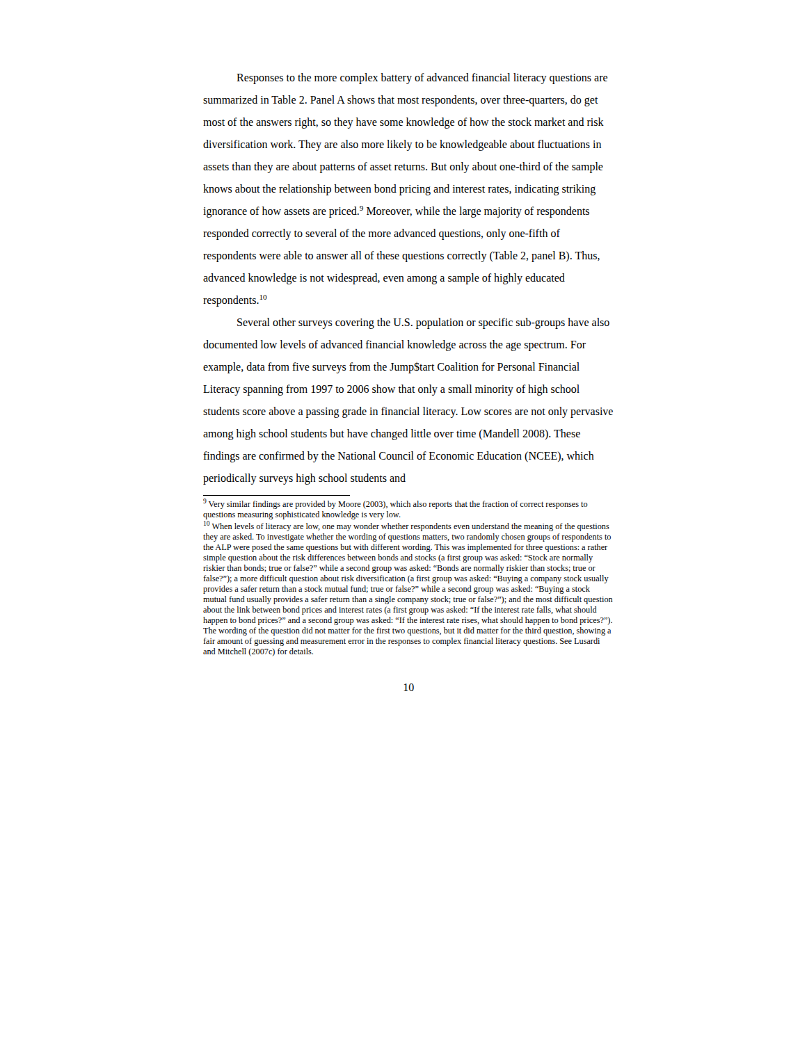Responses to the more complex battery of advanced financial literacy questions are summarized in Table 2. Panel A shows that most respondents, over three-quarters, do get most of the answers right, so they have some knowledge of how the stock market and risk diversification work. They are also more likely to be knowledgeable about fluctuations in assets than they are about patterns of asset returns. But only about one-third of the sample knows about the relationship between bond pricing and interest rates, indicating striking ignorance of how assets are priced.9 Moreover, while the large majority of respondents responded correctly to several of the more advanced questions, only one-fifth of respondents were able to answer all of these questions correctly (Table 2, panel B). Thus, advanced knowledge is not widespread, even among a sample of highly educated respondents.10
Several other surveys covering the U.S. population or specific sub-groups have also documented low levels of advanced financial knowledge across the age spectrum. For example, data from five surveys from the Jump$tart Coalition for Personal Financial Literacy spanning from 1997 to 2006 show that only a small minority of high school students score above a passing grade in financial literacy. Low scores are not only pervasive among high school students but have changed little over time (Mandell 2008). These findings are confirmed by the National Council of Economic Education (NCEE), which periodically surveys high school students and
9 Very similar findings are provided by Moore (2003), which also reports that the fraction of correct responses to questions measuring sophisticated knowledge is very low.
10 When levels of literacy are low, one may wonder whether respondents even understand the meaning of the questions they are asked. To investigate whether the wording of questions matters, two randomly chosen groups of respondents to the ALP were posed the same questions but with different wording. This was implemented for three questions: a rather simple question about the risk differences between bonds and stocks (a first group was asked: “Stock are normally riskier than bonds; true or false?” while a second group was asked: “Bonds are normally riskier than stocks; true or false?”); a more difficult question about risk diversification (a first group was asked: “Buying a company stock usually provides a safer return than a stock mutual fund; true or false?” while a second group was asked: “Buying a stock mutual fund usually provides a safer return than a single company stock; true or false?”); and the most difficult question about the link between bond prices and interest rates (a first group was asked: “If the interest rate falls, what should happen to bond prices?” and a second group was asked: “If the interest rate rises, what should happen to bond prices?”). The wording of the question did not matter for the first two questions, but it did matter for the third question, showing a fair amount of guessing and measurement error in the responses to complex financial literacy questions. See Lusardi and Mitchell (2007c) for details.
10